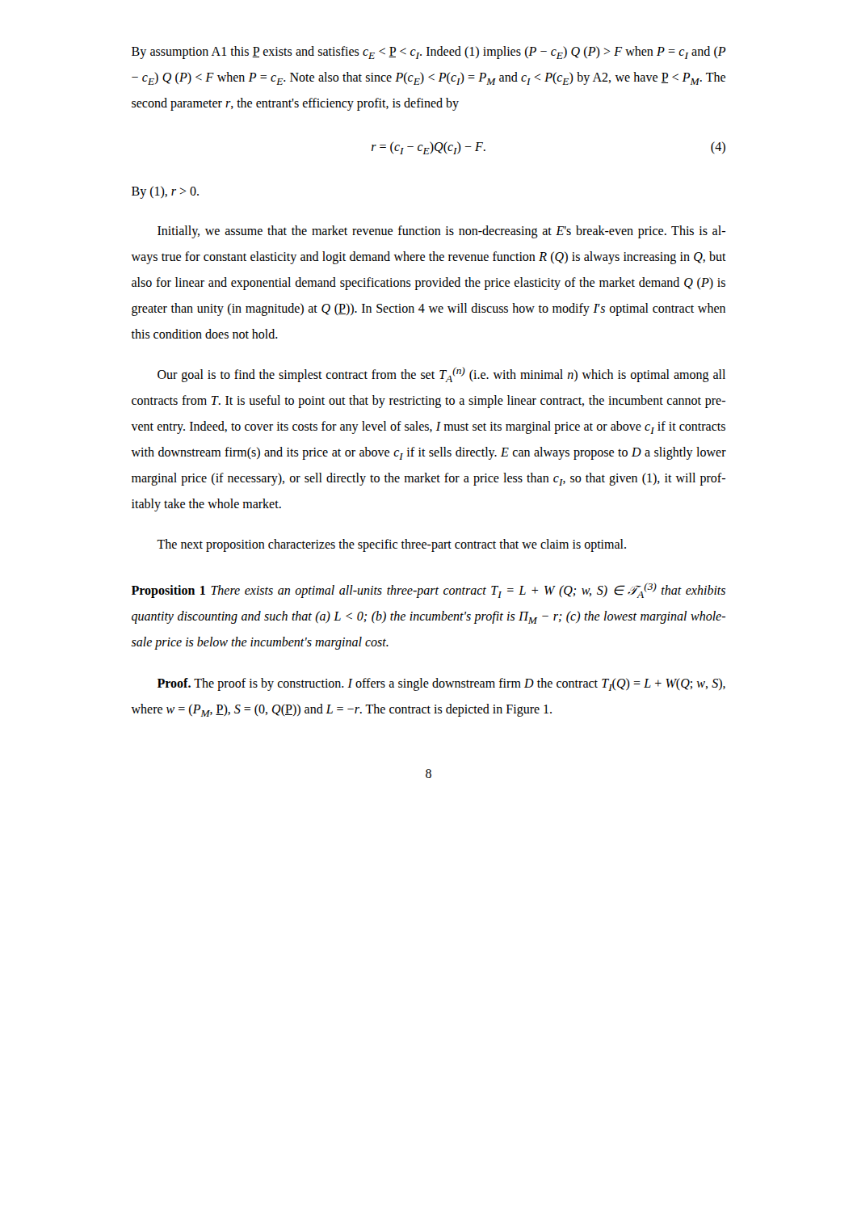By assumption A1 this P exists and satisfies cE < P < cI. Indeed (1) implies (P − cE) Q (P) > F when P = cI and (P − cE) Q (P) < F when P = cE. Note also that since P(cE) < P(cI) = PM and cI < P(cE) by A2, we have P < PM. The second parameter r, the entrant's efficiency profit, is defined by
r = (cI − cE)Q(cI) − F. (4)
By (1), r > 0.
Initially, we assume that the market revenue function is non-decreasing at E's break-even price. This is always true for constant elasticity and logit demand where the revenue function R (Q) is always increasing in Q, but also for linear and exponential demand specifications provided the price elasticity of the market demand Q (P) is greater than unity (in magnitude) at Q (P)). In Section 4 we will discuss how to modify I′s optimal contract when this condition does not hold.
Our goal is to find the simplest contract from the set TA(n) (i.e. with minimal n) which is optimal among all contracts from T. It is useful to point out that by restricting to a simple linear contract, the incumbent cannot prevent entry. Indeed, to cover its costs for any level of sales, I must set its marginal price at or above cI if it contracts with downstream firm(s) and its price at or above cI if it sells directly. E can always propose to D a slightly lower marginal price (if necessary), or sell directly to the market for a price less than cI, so that given (1), it will profitably take the whole market.
The next proposition characterizes the specific three-part contract that we claim is optimal.
Proposition 1 There exists an optimal all-units three-part contract TI = L + W (Q; w, S) ∈ 𝒯A(3) that exhibits quantity discounting and such that (a) L < 0; (b) the incumbent's profit is ΠM − r; (c) the lowest marginal wholesale price is below the incumbent's marginal cost.
Proof. The proof is by construction. I offers a single downstream firm D the contract TI(Q) = L + W(Q; w, S), where w = (PM, P), S = (0, Q(P)) and L = −r. The contract is depicted in Figure 1.
8